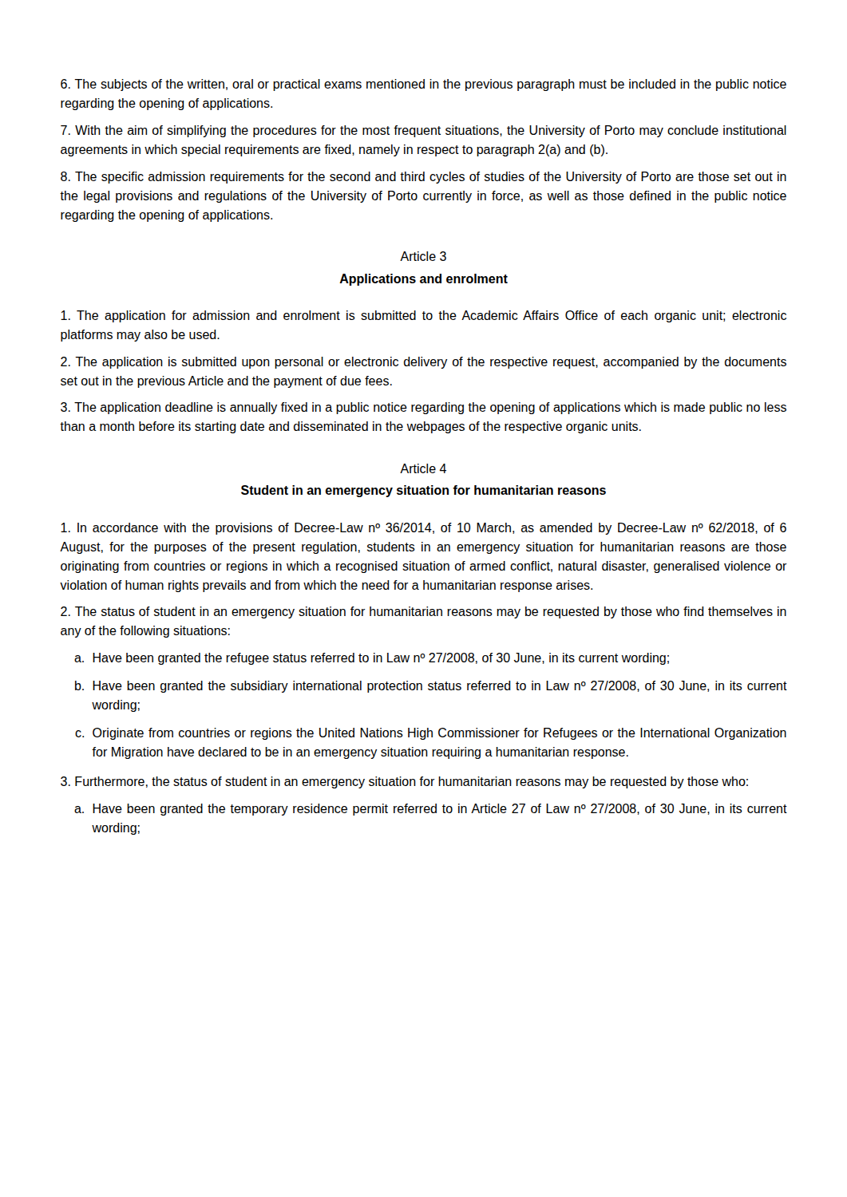6. The subjects of the written, oral or practical exams mentioned in the previous paragraph must be included in the public notice regarding the opening of applications.
7. With the aim of simplifying the procedures for the most frequent situations, the University of Porto may conclude institutional agreements in which special requirements are fixed, namely in respect to paragraph 2(a) and (b).
8. The specific admission requirements for the second and third cycles of studies of the University of Porto are those set out in the legal provisions and regulations of the University of Porto currently in force, as well as those defined in the public notice regarding the opening of applications.
Article 3
Applications and enrolment
1. The application for admission and enrolment is submitted to the Academic Affairs Office of each organic unit; electronic platforms may also be used.
2. The application is submitted upon personal or electronic delivery of the respective request, accompanied by the documents set out in the previous Article and the payment of due fees.
3. The application deadline is annually fixed in a public notice regarding the opening of applications which is made public no less than a month before its starting date and disseminated in the webpages of the respective organic units.
Article 4
Student in an emergency situation for humanitarian reasons
1. In accordance with the provisions of Decree-Law nº 36/2014, of 10 March, as amended by Decree-Law nº 62/2018, of 6 August, for the purposes of the present regulation, students in an emergency situation for humanitarian reasons are those originating from countries or regions in which a recognised situation of armed conflict, natural disaster, generalised violence or violation of human rights prevails and from which the need for a humanitarian response arises.
2. The status of student in an emergency situation for humanitarian reasons may be requested by those who find themselves in any of the following situations:
Have been granted the refugee status referred to in Law nº 27/2008, of 30 June, in its current wording;
Have been granted the subsidiary international protection status referred to in Law nº 27/2008, of 30 June, in its current wording;
Originate from countries or regions the United Nations High Commissioner for Refugees or the International Organization for Migration have declared to be in an emergency situation requiring a humanitarian response.
3. Furthermore, the status of student in an emergency situation for humanitarian reasons may be requested by those who:
Have been granted the temporary residence permit referred to in Article 27 of Law nº 27/2008, of 30 June, in its current wording;